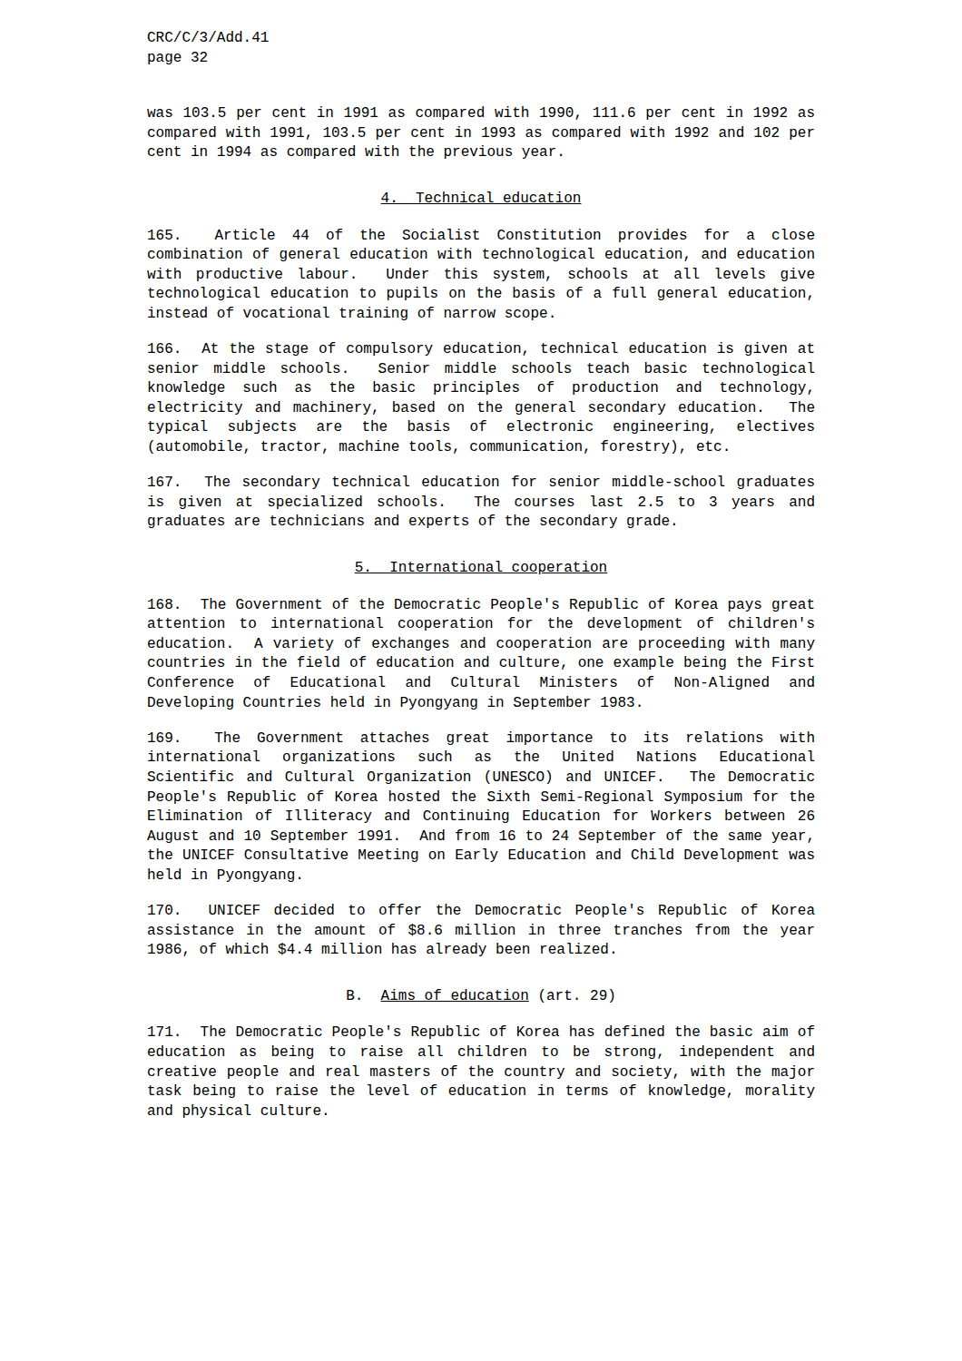CRC/C/3/Add.41
page 32
was 103.5 per cent in 1991 as compared with 1990, 111.6 per cent in 1992 as compared with 1991, 103.5 per cent in 1993 as compared with 1992 and 102 per cent in 1994 as compared with the previous year.
4. Technical education
165. Article 44 of the Socialist Constitution provides for a close combination of general education with technological education, and education with productive labour. Under this system, schools at all levels give technological education to pupils on the basis of a full general education, instead of vocational training of narrow scope.
166. At the stage of compulsory education, technical education is given at senior middle schools. Senior middle schools teach basic technological knowledge such as the basic principles of production and technology, electricity and machinery, based on the general secondary education. The typical subjects are the basis of electronic engineering, electives (automobile, tractor, machine tools, communication, forestry), etc.
167. The secondary technical education for senior middle-school graduates is given at specialized schools. The courses last 2.5 to 3 years and graduates are technicians and experts of the secondary grade.
5. International cooperation
168. The Government of the Democratic People's Republic of Korea pays great attention to international cooperation for the development of children's education. A variety of exchanges and cooperation are proceeding with many countries in the field of education and culture, one example being the First Conference of Educational and Cultural Ministers of Non-Aligned and Developing Countries held in Pyongyang in September 1983.
169. The Government attaches great importance to its relations with international organizations such as the United Nations Educational Scientific and Cultural Organization (UNESCO) and UNICEF. The Democratic People's Republic of Korea hosted the Sixth Semi-Regional Symposium for the Elimination of Illiteracy and Continuing Education for Workers between 26 August and 10 September 1991. And from 16 to 24 September of the same year, the UNICEF Consultative Meeting on Early Education and Child Development was held in Pyongyang.
170. UNICEF decided to offer the Democratic People's Republic of Korea assistance in the amount of $8.6 million in three tranches from the year 1986, of which $4.4 million has already been realized.
B. Aims of education (art. 29)
171. The Democratic People's Republic of Korea has defined the basic aim of education as being to raise all children to be strong, independent and creative people and real masters of the country and society, with the major task being to raise the level of education in terms of knowledge, morality and physical culture.